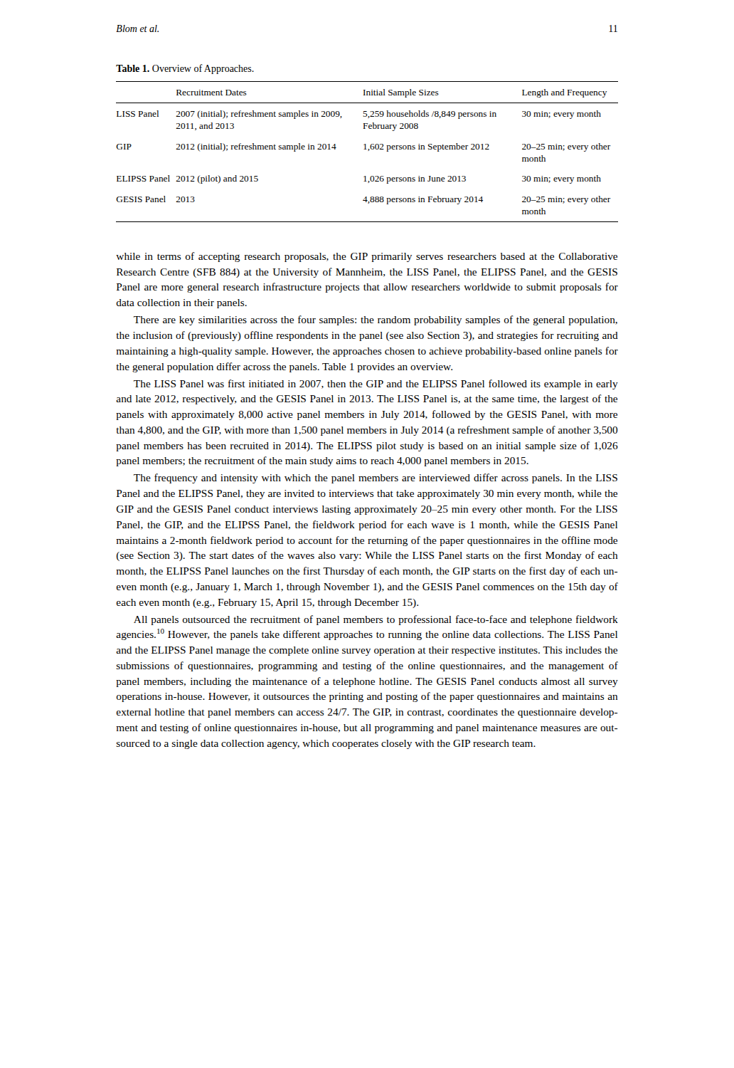Blom et al. 11
Table 1. Overview of Approaches.
| | Recruitment Dates | Initial Sample Sizes | Length and Frequency |
| --- | --- | --- | --- |
| LISS Panel | 2007 (initial); refreshment samples in 2009, 2011, and 2013 | 5,259 households /8,849 persons in February 2008 | 30 min; every month |
| GIP | 2012 (initial); refreshment sample in 2014 | 1,602 persons in September 2012 | 20–25 min; every other month |
| ELIPSS Panel | 2012 (pilot) and 2015 | 1,026 persons in June 2013 | 30 min; every month |
| GESIS Panel | 2013 | 4,888 persons in February 2014 | 20–25 min; every other month |
while in terms of accepting research proposals, the GIP primarily serves researchers based at the Collaborative Research Centre (SFB 884) at the University of Mannheim, the LISS Panel, the ELIPSS Panel, and the GESIS Panel are more general research infrastructure projects that allow researchers worldwide to submit proposals for data collection in their panels.
There are key similarities across the four samples: the random probability samples of the general population, the inclusion of (previously) offline respondents in the panel (see also Section 3), and strategies for recruiting and maintaining a high-quality sample. However, the approaches chosen to achieve probability-based online panels for the general population differ across the panels. Table 1 provides an overview.
The LISS Panel was first initiated in 2007, then the GIP and the ELIPSS Panel followed its example in early and late 2012, respectively, and the GESIS Panel in 2013. The LISS Panel is, at the same time, the largest of the panels with approximately 8,000 active panel members in July 2014, followed by the GESIS Panel, with more than 4,800, and the GIP, with more than 1,500 panel members in July 2014 (a refreshment sample of another 3,500 panel members has been recruited in 2014). The ELIPSS pilot study is based on an initial sample size of 1,026 panel members; the recruitment of the main study aims to reach 4,000 panel members in 2015.
The frequency and intensity with which the panel members are interviewed differ across panels. In the LISS Panel and the ELIPSS Panel, they are invited to interviews that take approximately 30 min every month, while the GIP and the GESIS Panel conduct interviews lasting approximately 20–25 min every other month. For the LISS Panel, the GIP, and the ELIPSS Panel, the fieldwork period for each wave is 1 month, while the GESIS Panel maintains a 2-month fieldwork period to account for the returning of the paper questionnaires in the offline mode (see Section 3). The start dates of the waves also vary: While the LISS Panel starts on the first Monday of each month, the ELIPSS Panel launches on the first Thursday of each month, the GIP starts on the first day of each uneven month (e.g., January 1, March 1, through November 1), and the GESIS Panel commences on the 15th day of each even month (e.g., February 15, April 15, through December 15).
All panels outsourced the recruitment of panel members to professional face-to-face and telephone fieldwork agencies.10 However, the panels take different approaches to running the online data collections. The LISS Panel and the ELIPSS Panel manage the complete online survey operation at their respective institutes. This includes the submissions of questionnaires, programming and testing of the online questionnaires, and the management of panel members, including the maintenance of a telephone hotline. The GESIS Panel conducts almost all survey operations in-house. However, it outsources the printing and posting of the paper questionnaires and maintains an external hotline that panel members can access 24/7. The GIP, in contrast, coordinates the questionnaire development and testing of online questionnaires in-house, but all programming and panel maintenance measures are outsourced to a single data collection agency, which cooperates closely with the GIP research team.